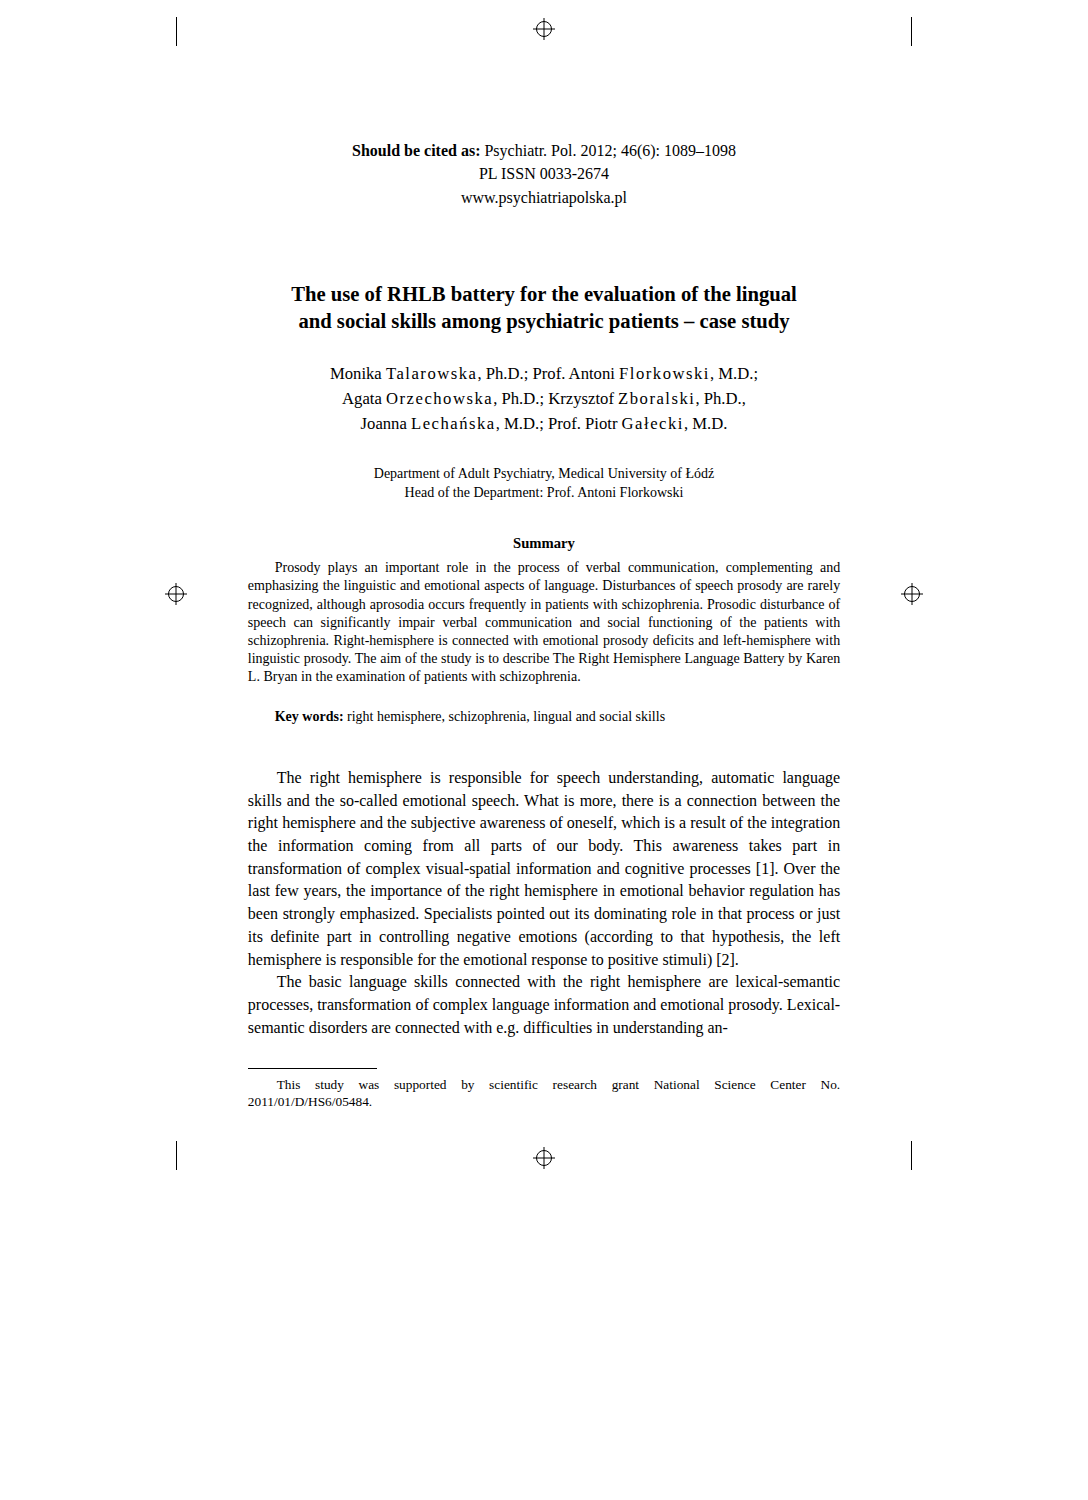Should be cited as: Psychiatr. Pol. 2012; 46(6): 1089–1098
PL ISSN 0033-2674
www.psychiatriapolska.pl
The use of RHLB battery for the evaluation of the lingual
and social skills among psychiatric patients – case study
Monika Talarowska, Ph.D.; Prof. Antoni Florkowski, M.D.;
Agata Orzechowska, Ph.D.; Krzysztof Zboralski, Ph.D.,
Joanna Lechańska, M.D.; Prof. Piotr Gałecki, M.D.
Department of Adult Psychiatry, Medical University of Łódź
Head of the Department: Prof. Antoni Florkowski
Summary
Prosody plays an important role in the process of verbal communication, complementing and emphasizing the linguistic and emotional aspects of language. Disturbances of speech prosody are rarely recognized, although aprosodia occurs frequently in patients with schizophrenia. Prosodic disturbance of speech can significantly impair verbal communication and social functioning of the patients with schizophrenia. Right-hemisphere is connected with emotional prosody deficits and left-hemisphere with linguistic prosody. The aim of the study is to describe The Right Hemisphere Language Battery by Karen L. Bryan in the examination of patients with schizophrenia.
Key words: right hemisphere, schizophrenia, lingual and social skills
The right hemisphere is responsible for speech understanding, automatic language skills and the so-called emotional speech. What is more, there is a connection between the right hemisphere and the subjective awareness of oneself, which is a result of the integration the information coming from all parts of our body. This awareness takes part in transformation of complex visual-spatial information and cognitive processes [1]. Over the last few years, the importance of the right hemisphere in emotional behavior regulation has been strongly emphasized. Specialists pointed out its dominating role in that process or just its definite part in controlling negative emotions (according to that hypothesis, the left hemisphere is responsible for the emotional response to positive stimuli) [2].
The basic language skills connected with the right hemisphere are lexical-semantic processes, transformation of complex language information and emotional prosody. Lexical-semantic disorders are connected with e.g. difficulties in understanding an-
This study was supported by scientific research grant National Science Center No. 2011/01/D/HS6/05484.